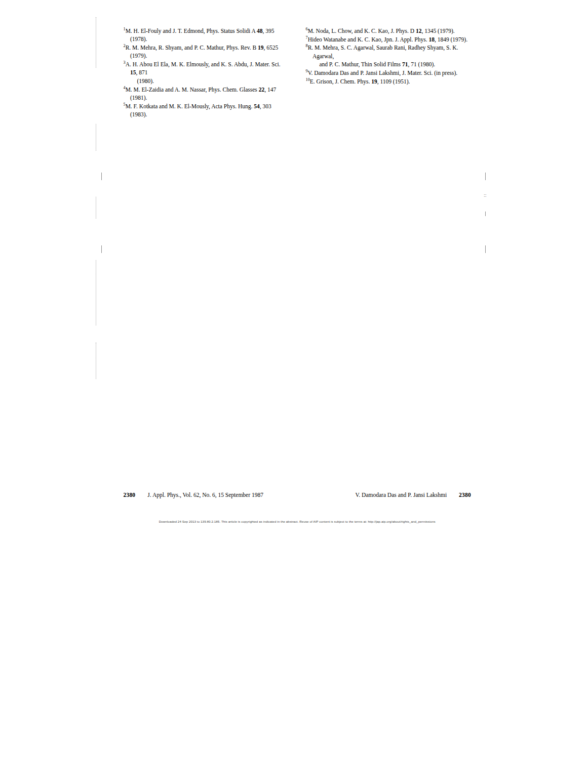::
1M. H. El-Fouly and J. T. Edmond, Phys. Status Solidi A 48, 395 (1978).
2R. M. Mehra, R. Shyam, and P. C. Mathur, Phys. Rev. B 19, 6525 (1979).
3A. H. Abou El Ela, M. K. Elmously, and K. S. Abdu, J. Mater. Sci. 15, 871(1980).
4M. M. El-Zaidia and A. M. Nassar, Phys. Chem. Glasses 22, 147 (1981).
5M. F. Kotkata and M. K. El-Mously, Acta Phys. Hung. 54, 303 (1983).
6M. Noda, L. Chow, and K. C. Kao, J. Phys. D 12, 1345 (1979).
7Hideo Watanabe and K. C. Kao, Jpn. J. Appl. Phys. 18, 1849 (1979).
8R. M. Mehra, S. C. Agarwal, Saurab Rani, Radhey Shyam, S. K. Agarwal,and P. C. Mathur, Thin Solid Films 71, 71 (1980).
9V. Damodara Das and P. Jansi Lakshmi, J. Mater. Sci. (in press).
10E. Grison, J. Chem. Phys. 19, 1109 (1951).
2380 J. Appl. Phys., Vol. 62, No. 6, 15 September 1987
V. Damodara Das and P. Jansi Lakshmi 2380
Downloaded 24 Sep 2013 to 139.80.2.185. This article is copyrighted as indicated in the abstract. Reuse of AIP content is subject to the terms at: http://jap.aip.org/about/rights_and_permissions